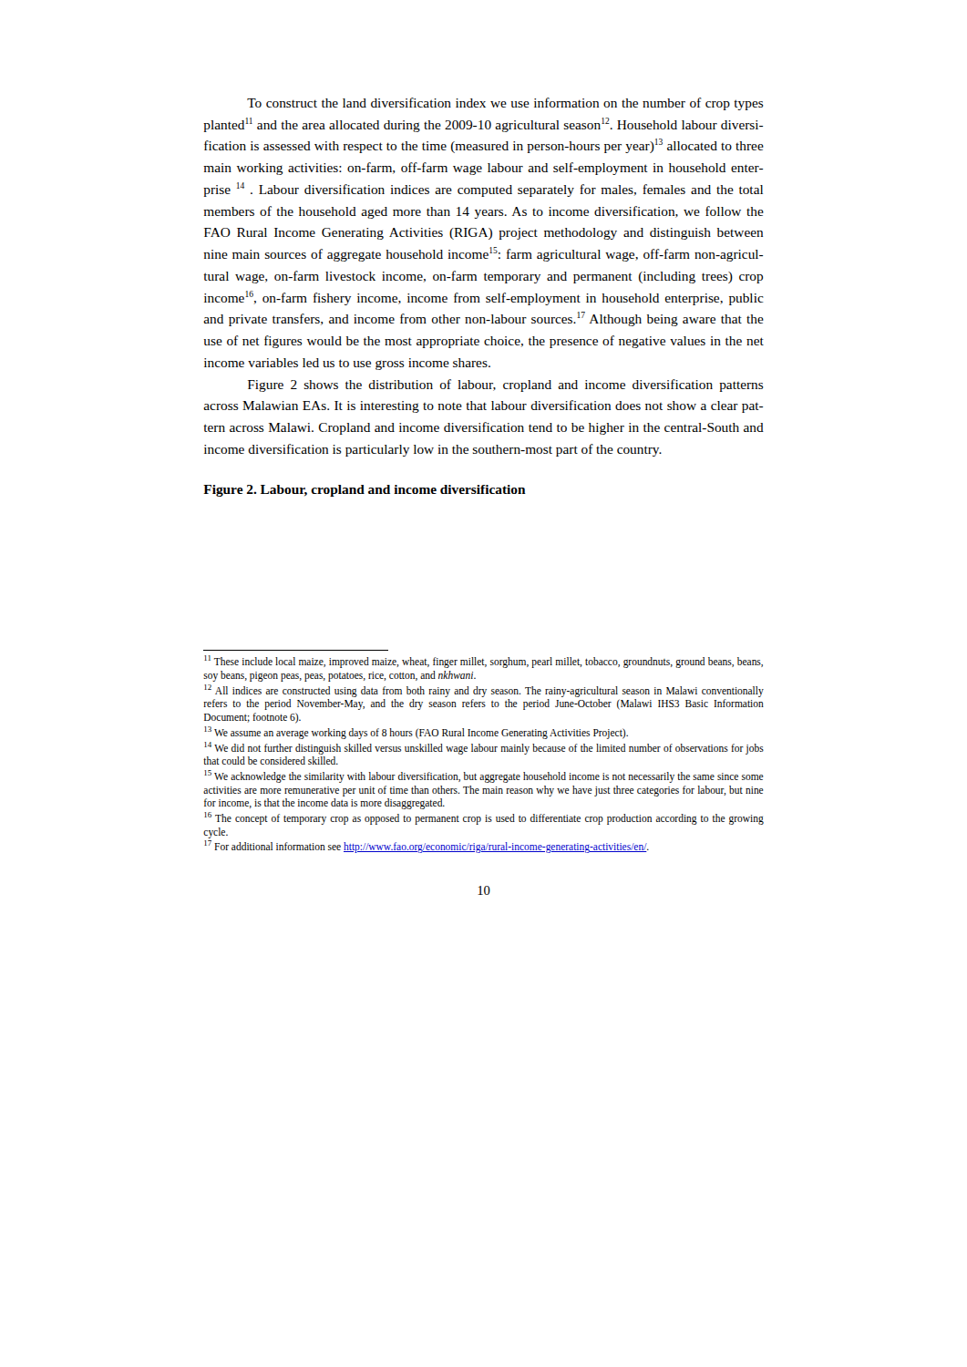To construct the land diversification index we use information on the number of crop types planted11 and the area allocated during the 2009-10 agricultural season12. Household labour diversification is assessed with respect to the time (measured in person-hours per year)13 allocated to three main working activities: on-farm, off-farm wage labour and self-employment in household enterprise 14 . Labour diversification indices are computed separately for males, females and the total members of the household aged more than 14 years. As to income diversification, we follow the FAO Rural Income Generating Activities (RIGA) project methodology and distinguish between nine main sources of aggregate household income15: farm agricultural wage, off-farm non-agricultural wage, on-farm livestock income, on-farm temporary and permanent (including trees) crop income16, on-farm fishery income, income from self-employment in household enterprise, public and private transfers, and income from other non-labour sources.17 Although being aware that the use of net figures would be the most appropriate choice, the presence of negative values in the net income variables led us to use gross income shares.
Figure 2 shows the distribution of labour, cropland and income diversification patterns across Malawian EAs. It is interesting to note that labour diversification does not show a clear pattern across Malawi. Cropland and income diversification tend to be higher in the central-South and income diversification is particularly low in the southern-most part of the country.
Figure 2. Labour, cropland and income diversification
11 These include local maize, improved maize, wheat, finger millet, sorghum, pearl millet, tobacco, groundnuts, ground beans, beans, soy beans, pigeon peas, peas, potatoes, rice, cotton, and nkhwani.
12 All indices are constructed using data from both rainy and dry season. The rainy-agricultural season in Malawi conventionally refers to the period November-May, and the dry season refers to the period June-October (Malawi IHS3 Basic Information Document; footnote 6).
13 We assume an average working days of 8 hours (FAO Rural Income Generating Activities Project).
14 We did not further distinguish skilled versus unskilled wage labour mainly because of the limited number of observations for jobs that could be considered skilled.
15 We acknowledge the similarity with labour diversification, but aggregate household income is not necessarily the same since some activities are more remunerative per unit of time than others. The main reason why we have just three categories for labour, but nine for income, is that the income data is more disaggregated.
16 The concept of temporary crop as opposed to permanent crop is used to differentiate crop production according to the growing cycle.
17 For additional information see http://www.fao.org/economic/riga/rural-income-generating-activities/en/.
10